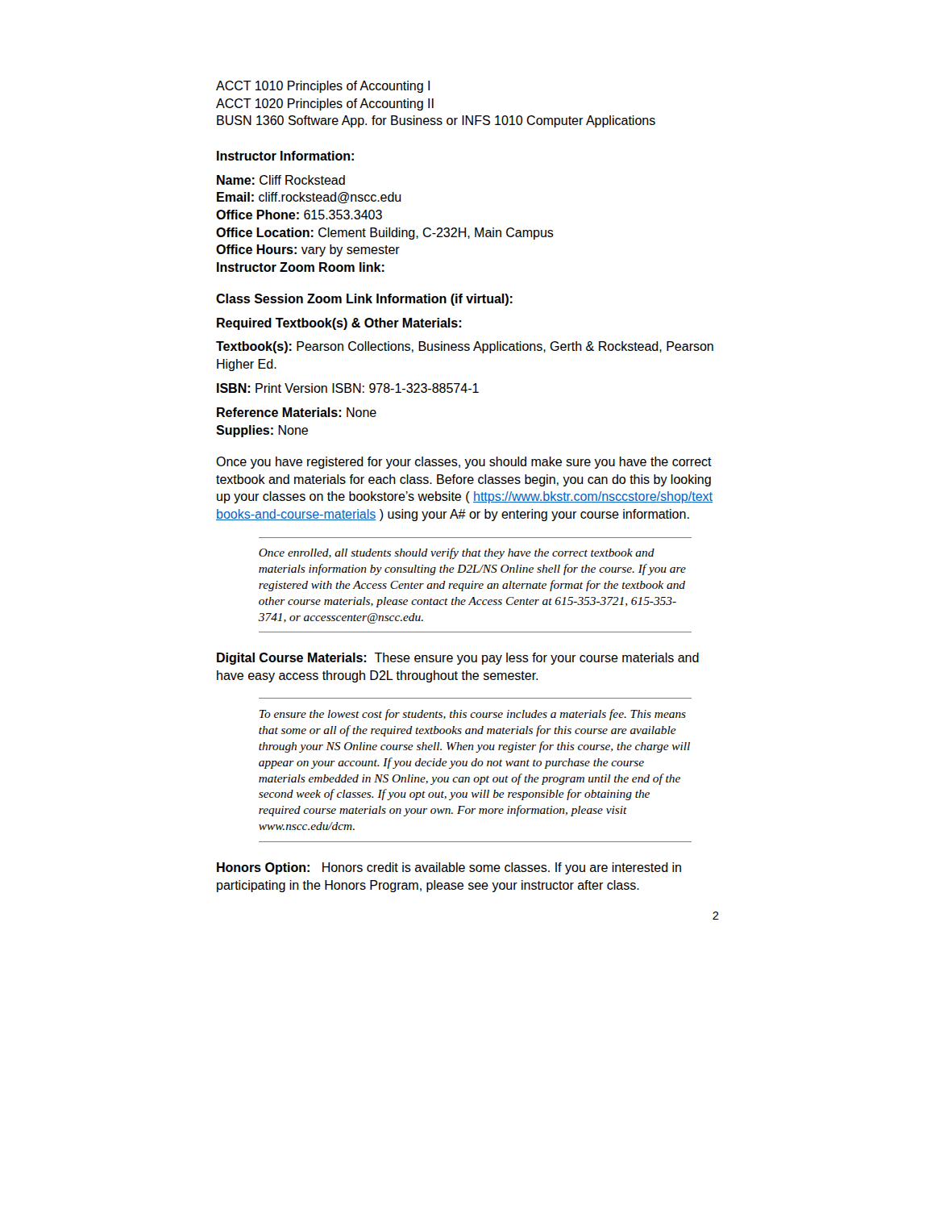ACCT 1010 Principles of Accounting I
ACCT 1020 Principles of Accounting II
BUSN 1360 Software App. for Business or INFS 1010 Computer Applications
Instructor Information:
Name: Cliff Rockstead
Email: cliff.rockstead@nscc.edu
Office Phone: 615.353.3403
Office Location: Clement Building, C-232H, Main Campus
Office Hours: vary by semester
Instructor Zoom Room link:
Class Session Zoom Link Information (if virtual):
Required Textbook(s) & Other Materials:
Textbook(s): Pearson Collections, Business Applications, Gerth & Rockstead, Pearson Higher Ed.
ISBN: Print Version ISBN: 978-1-323-88574-1
Reference Materials: None
Supplies: None
Once you have registered for your classes, you should make sure you have the correct textbook and materials for each class. Before classes begin, you can do this by looking up your classes on the bookstore’s website ( https://www.bkstr.com/nsccstore/shop/textbooks-and-course-materials ) using your A# or by entering your course information.
Once enrolled, all students should verify that they have the correct textbook and materials information by consulting the D2L/NS Online shell for the course. If you are registered with the Access Center and require an alternate format for the textbook and other course materials, please contact the Access Center at 615-353-3721, 615-353-3741, or accesscenter@nscc.edu.
Digital Course Materials: These ensure you pay less for your course materials and have easy access through D2L throughout the semester.
To ensure the lowest cost for students, this course includes a materials fee. This means that some or all of the required textbooks and materials for this course are available through your NS Online course shell. When you register for this course, the charge will appear on your account. If you decide you do not want to purchase the course materials embedded in NS Online, you can opt out of the program until the end of the second week of classes. If you opt out, you will be responsible for obtaining the required course materials on your own. For more information, please visit www.nscc.edu/dcm.
Honors Option: Honors credit is available some classes. If you are interested in participating in the Honors Program, please see your instructor after class.
2